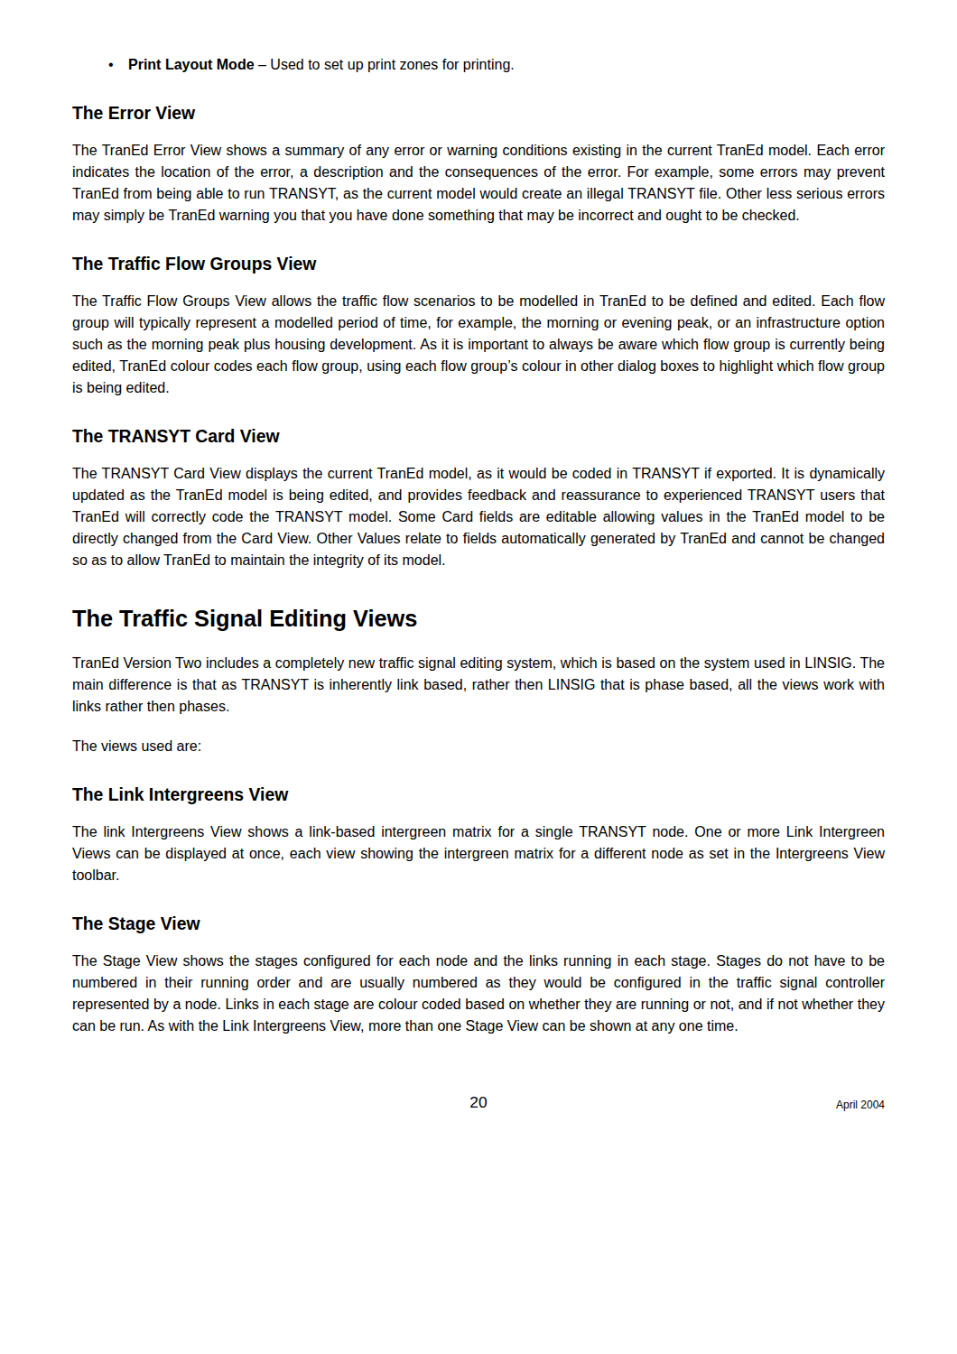Print Layout Mode – Used to set up print zones for printing.
The Error View
The TranEd Error View shows a summary of any error or warning conditions existing in the current TranEd model. Each error indicates the location of the error, a description and the consequences of the error. For example, some errors may prevent TranEd from being able to run TRANSYT, as the current model would create an illegal TRANSYT file. Other less serious errors may simply be TranEd warning you that you have done something that may be incorrect and ought to be checked.
The Traffic Flow Groups View
The Traffic Flow Groups View allows the traffic flow scenarios to be modelled in TranEd to be defined and edited. Each flow group will typically represent a modelled period of time, for example, the morning or evening peak, or an infrastructure option such as the morning peak plus housing development. As it is important to always be aware which flow group is currently being edited, TranEd colour codes each flow group, using each flow group’s colour in other dialog boxes to highlight which flow group is being edited.
The TRANSYT Card View
The TRANSYT Card View displays the current TranEd model, as it would be coded in TRANSYT if exported. It is dynamically updated as the TranEd model is being edited, and provides feedback and reassurance to experienced TRANSYT users that TranEd will correctly code the TRANSYT model. Some Card fields are editable allowing values in the TranEd model to be directly changed from the Card View. Other Values relate to fields automatically generated by TranEd and cannot be changed so as to allow TranEd to maintain the integrity of its model.
The Traffic Signal Editing Views
TranEd Version Two includes a completely new traffic signal editing system, which is based on the system used in LINSIG. The main difference is that as TRANSYT is inherently link based, rather then LINSIG that is phase based, all the views work with links rather then phases.
The views used are:
The Link Intergreens View
The link Intergreens View shows a link-based intergreen matrix for a single TRANSYT node. One or more Link Intergreen Views can be displayed at once, each view showing the intergreen matrix for a different node as set in the Intergreens View toolbar.
The Stage View
The Stage View shows the stages configured for each node and the links running in each stage. Stages do not have to be numbered in their running order and are usually numbered as they would be configured in the traffic signal controller represented by a node. Links in each stage are colour coded based on whether they are running or not, and if not whether they can be run. As with the Link Intergreens View, more than one Stage View can be shown at any one time.
20
April 2004